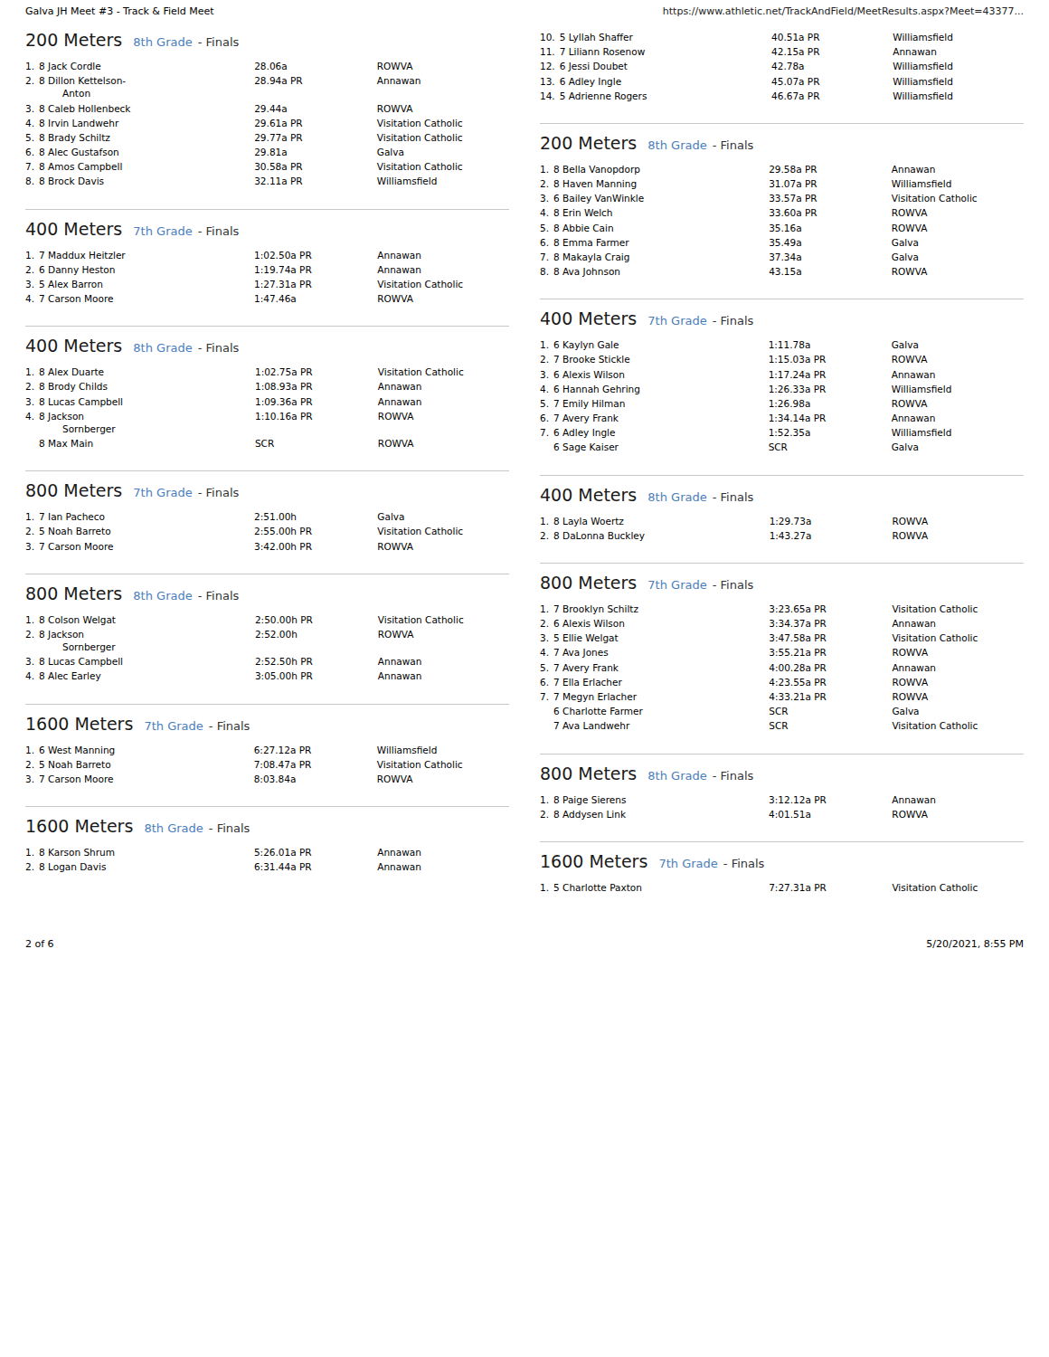Galva JH Meet #3 - Track & Field Meet
https://www.athletic.net/TrackAndField/MeetResults.aspx?Meet=43377...
200 Meters 8th Grade - Finals
| 1. | 8 Jack Cordle | 28.06a | ROWVA |
| 2. | 8 Dillon Kettelson- Anton | 28.94a PR | Annawan |
| 3. | 8 Caleb Hollenbeck | 29.44a | ROWVA |
| 4. | 8 Irvin Landwehr | 29.61a PR | Visitation Catholic |
| 5. | 8 Brady Schiltz | 29.77a PR | Visitation Catholic |
| 6. | 8 Alec Gustafson | 29.81a | Galva |
| 7. | 8 Amos Campbell | 30.58a PR | Visitation Catholic |
| 8. | 8 Brock Davis | 32.11a PR | Williamsfield |
400 Meters 7th Grade - Finals
| 1. | 7 Maddux Heitzler | 1:02.50a PR | Annawan |
| 2. | 6 Danny Heston | 1:19.74a PR | Annawan |
| 3. | 5 Alex Barron | 1:27.31a PR | Visitation Catholic |
| 4. | 7 Carson Moore | 1:47.46a | ROWVA |
400 Meters 8th Grade - Finals
| 1. | 8 Alex Duarte | 1:02.75a PR | Visitation Catholic |
| 2. | 8 Brody Childs | 1:08.93a PR | Annawan |
| 3. | 8 Lucas Campbell | 1:09.36a PR | Annawan |
| 4. | 8 Jackson Sornberger | 1:10.16a PR | ROWVA |
| | 8 Max Main | SCR | ROWVA |
800 Meters 7th Grade - Finals
| 1. | 7 Ian Pacheco | 2:51.00h | Galva |
| 2. | 5 Noah Barreto | 2:55.00h PR | Visitation Catholic |
| 3. | 7 Carson Moore | 3:42.00h PR | ROWVA |
800 Meters 8th Grade - Finals
| 1. | 8 Colson Welgat | 2:50.00h PR | Visitation Catholic |
| 2. | 8 Jackson Sornberger | 2:52.00h | ROWVA |
| 3. | 8 Lucas Campbell | 2:52.50h PR | Annawan |
| 4. | 8 Alec Earley | 3:05.00h PR | Annawan |
1600 Meters 7th Grade - Finals
| 1. | 6 West Manning | 6:27.12a PR | Williamsfield |
| 2. | 5 Noah Barreto | 7:08.47a PR | Visitation Catholic |
| 3. | 7 Carson Moore | 8:03.84a | ROWVA |
1600 Meters 8th Grade - Finals
| 1. | 8 Karson Shrum | 5:26.01a PR | Annawan |
| 2. | 8 Logan Davis | 6:31.44a PR | Annawan |
| 10. | 5 Lyllah Shaffer | 40.51a PR | Williamsfield |
| 11. | 7 Liliann Rosenow | 42.15a PR | Annawan |
| 12. | 6 Jessi Doubet | 42.78a | Williamsfield |
| 13. | 6 Adley Ingle | 45.07a PR | Williamsfield |
| 14. | 5 Adrienne Rogers | 46.67a PR | Williamsfield |
200 Meters 8th Grade - Finals
| 1. | 8 Bella Vanopdorp | 29.58a PR | Annawan |
| 2. | 8 Haven Manning | 31.07a PR | Williamsfield |
| 3. | 6 Bailey VanWinkle | 33.57a PR | Visitation Catholic |
| 4. | 8 Erin Welch | 33.60a PR | ROWVA |
| 5. | 8 Abbie Cain | 35.16a | ROWVA |
| 6. | 8 Emma Farmer | 35.49a | Galva |
| 7. | 8 Makayla Craig | 37.34a | Galva |
| 8. | 8 Ava Johnson | 43.15a | ROWVA |
400 Meters 7th Grade - Finals
| 1. | 6 Kaylyn Gale | 1:11.78a | Galva |
| 2. | 7 Brooke Stickle | 1:15.03a PR | ROWVA |
| 3. | 6 Alexis Wilson | 1:17.24a PR | Annawan |
| 4. | 6 Hannah Gehring | 1:26.33a PR | Williamsfield |
| 5. | 7 Emily Hilman | 1:26.98a | ROWVA |
| 6. | 7 Avery Frank | 1:34.14a PR | Annawan |
| 7. | 6 Adley Ingle | 1:52.35a | Williamsfield |
| | 6 Sage Kaiser | SCR | Galva |
400 Meters 8th Grade - Finals
| 1. | 8 Layla Woertz | 1:29.73a | ROWVA |
| 2. | 8 DaLonna Buckley | 1:43.27a | ROWVA |
800 Meters 7th Grade - Finals
| 1. | 7 Brooklyn Schiltz | 3:23.65a PR | Visitation Catholic |
| 2. | 6 Alexis Wilson | 3:34.37a PR | Annawan |
| 3. | 5 Ellie Welgat | 3:47.58a PR | Visitation Catholic |
| 4. | 7 Ava Jones | 3:55.21a PR | ROWVA |
| 5. | 7 Avery Frank | 4:00.28a PR | Annawan |
| 6. | 7 Ella Erlacher | 4:23.55a PR | ROWVA |
| 7. | 7 Megyn Erlacher | 4:33.21a PR | ROWVA |
| | 6 Charlotte Farmer | SCR | Galva |
| | 7 Ava Landwehr | SCR | Visitation Catholic |
800 Meters 8th Grade - Finals
| 1. | 8 Paige Sierens | 3:12.12a PR | Annawan |
| 2. | 8 Addysen Link | 4:01.51a | ROWVA |
1600 Meters 7th Grade - Finals
| 1. | 5 Charlotte Paxton | 7:27.31a PR | Visitation Catholic |
2 of 6
5/20/2021, 8:55 PM